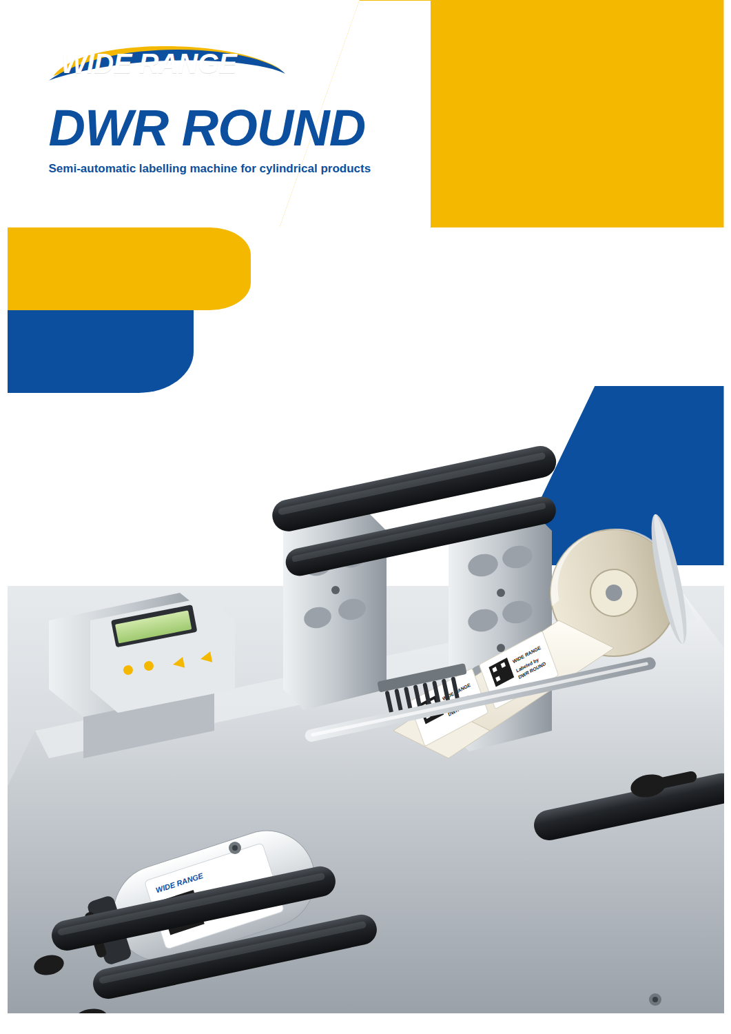WIDE RANGE
DWR ROUND
Semi-automatic labelling machine for cylindrical products
WIDE RANGE Labeled by DWR ROUND WIDE RANGE Labeled by DWR ROUND WIDE RANGE Labeled by DWR ROUND